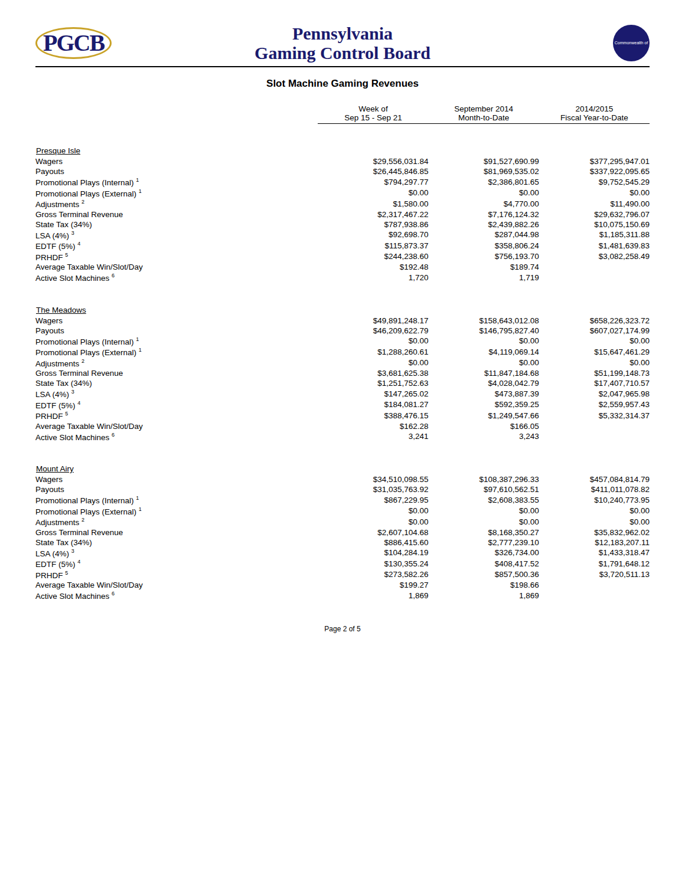PGCB
Pennsylvania
Gaming Control Board
Commonwealth of Pennsylvania
Gaming Control Board
Slot Machine Gaming Revenues
| | Week of Sep 15 - Sep 21 | September 2014 Month-to-Date | 2014/2015 Fiscal Year-to-Date |
| --- | --- | --- | --- |
| Presque Isle |
| Wagers | $29,556,031.84 | $91,527,690.99 | $377,295,947.01 |
| Payouts | $26,445,846.85 | $81,969,535.02 | $337,922,095.65 |
| Promotional Plays (Internal) 1 | $794,297.77 | $2,386,801.65 | $9,752,545.29 |
| Promotional Plays (External) 1 | $0.00 | $0.00 | $0.00 |
| Adjustments 2 | $1,580.00 | $4,770.00 | $11,490.00 |
| Gross Terminal Revenue | $2,317,467.22 | $7,176,124.32 | $29,632,796.07 |
| State Tax (34%) | $787,938.86 | $2,439,882.26 | $10,075,150.69 |
| LSA (4%) 3 | $92,698.70 | $287,044.98 | $1,185,311.88 |
| EDTF (5%) 4 | $115,873.37 | $358,806.24 | $1,481,639.83 |
| PRHDF 5 | $244,238.60 | $756,193.70 | $3,082,258.49 |
| Average Taxable Win/Slot/Day | $192.48 | $189.74 | |
| Active Slot Machines 6 | 1,720 | 1,719 | |
| The Meadows |
| Wagers | $49,891,248.17 | $158,643,012.08 | $658,226,323.72 |
| Payouts | $46,209,622.79 | $146,795,827.40 | $607,027,174.99 |
| Promotional Plays (Internal) 1 | $0.00 | $0.00 | $0.00 |
| Promotional Plays (External) 1 | $1,288,260.61 | $4,119,069.14 | $15,647,461.29 |
| Adjustments 2 | $0.00 | $0.00 | $0.00 |
| Gross Terminal Revenue | $3,681,625.38 | $11,847,184.68 | $51,199,148.73 |
| State Tax (34%) | $1,251,752.63 | $4,028,042.79 | $17,407,710.57 |
| LSA (4%) 3 | $147,265.02 | $473,887.39 | $2,047,965.98 |
| EDTF (5%) 4 | $184,081.27 | $592,359.25 | $2,559,957.43 |
| PRHDF 5 | $388,476.15 | $1,249,547.66 | $5,332,314.37 |
| Average Taxable Win/Slot/Day | $162.28 | $166.05 | |
| Active Slot Machines 6 | 3,241 | 3,243 | |
| Mount Airy |
| Wagers | $34,510,098.55 | $108,387,296.33 | $457,084,814.79 |
| Payouts | $31,035,763.92 | $97,610,562.51 | $411,011,078.82 |
| Promotional Plays (Internal) 1 | $867,229.95 | $2,608,383.55 | $10,240,773.95 |
| Promotional Plays (External) 1 | $0.00 | $0.00 | $0.00 |
| Adjustments 2 | $0.00 | $0.00 | $0.00 |
| Gross Terminal Revenue | $2,607,104.68 | $8,168,350.27 | $35,832,962.02 |
| State Tax (34%) | $886,415.60 | $2,777,239.10 | $12,183,207.11 |
| LSA (4%) 3 | $104,284.19 | $326,734.00 | $1,433,318.47 |
| EDTF (5%) 4 | $130,355.24 | $408,417.52 | $1,791,648.12 |
| PRHDF 5 | $273,582.26 | $857,500.36 | $3,720,511.13 |
| Average Taxable Win/Slot/Day | $199.27 | $198.66 | |
| Active Slot Machines 6 | 1,869 | 1,869 | |
Page 2 of 5